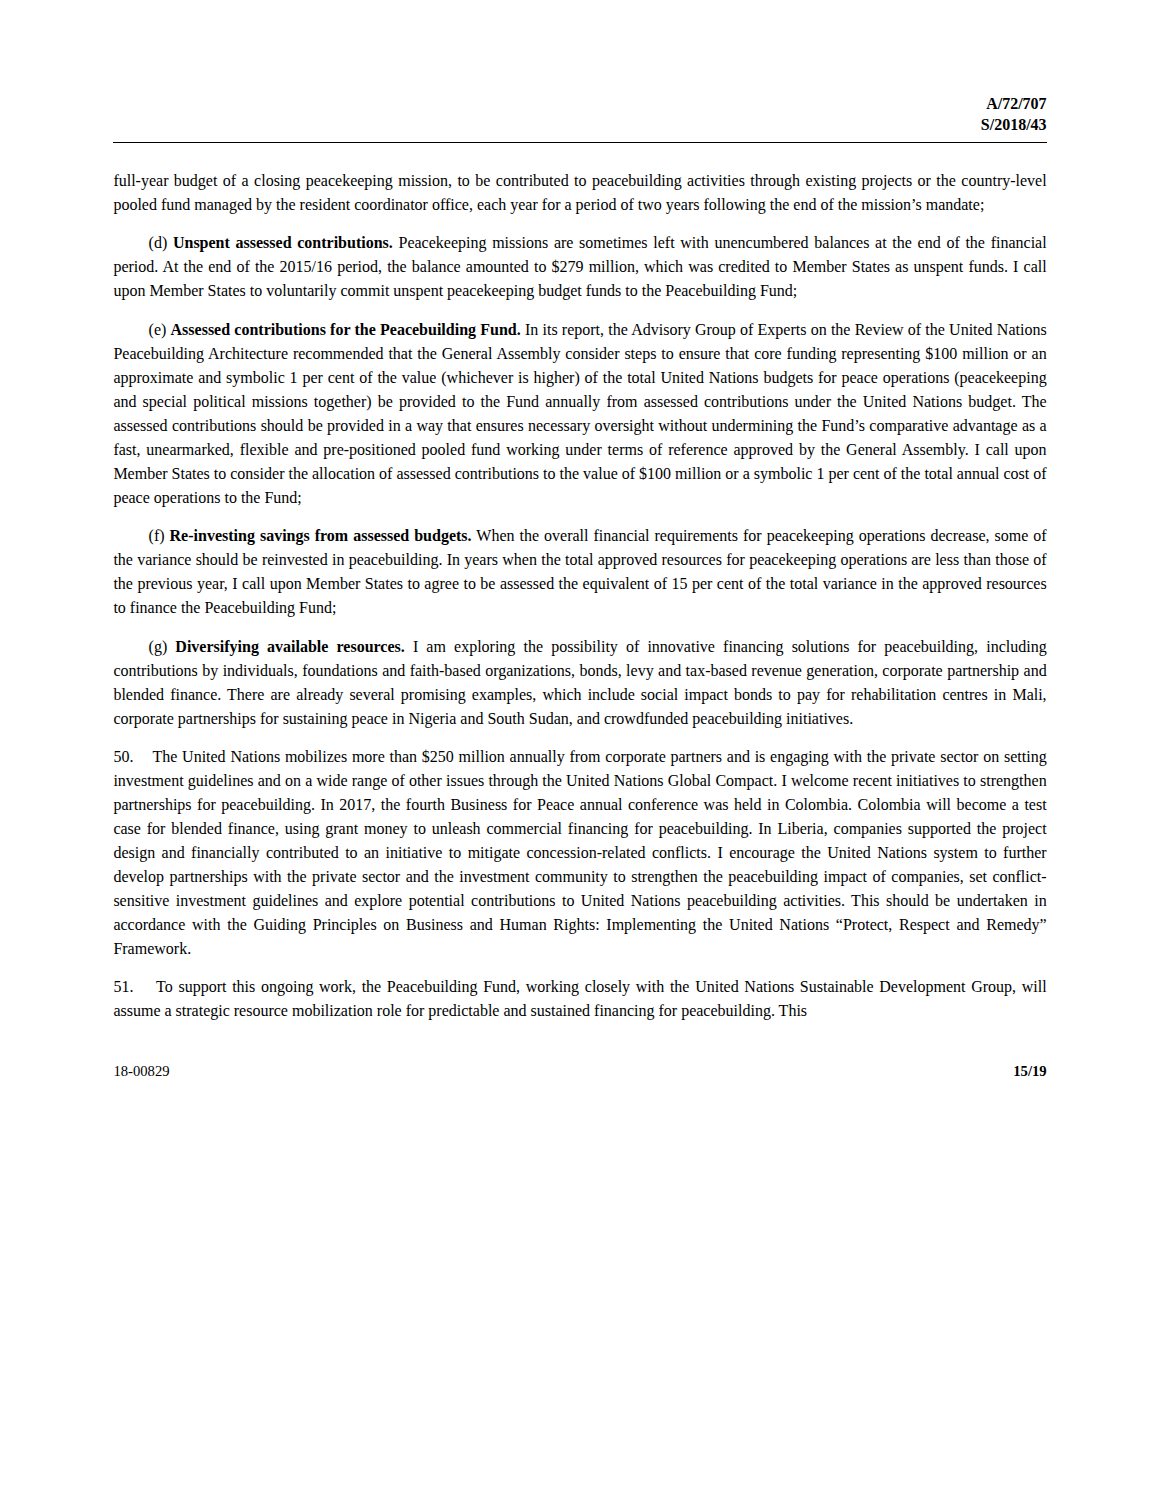A/72/707 S/2018/43
full-year budget of a closing peacekeeping mission, to be contributed to peacebuilding activities through existing projects or the country-level pooled fund managed by the resident coordinator office, each year for a period of two years following the end of the mission’s mandate;
(d) Unspent assessed contributions. Peacekeeping missions are sometimes left with unencumbered balances at the end of the financial period. At the end of the 2015/16 period, the balance amounted to $279 million, which was credited to Member States as unspent funds. I call upon Member States to voluntarily commit unspent peacekeeping budget funds to the Peacebuilding Fund;
(e) Assessed contributions for the Peacebuilding Fund. In its report, the Advisory Group of Experts on the Review of the United Nations Peacebuilding Architecture recommended that the General Assembly consider steps to ensure that core funding representing $100 million or an approximate and symbolic 1 per cent of the value (whichever is higher) of the total United Nations budgets for peace operations (peacekeeping and special political missions together) be provided to the Fund annually from assessed contributions under the United Nations budget. The assessed contributions should be provided in a way that ensures necessary oversight without undermining the Fund’s comparative advantage as a fast, unearmarked, flexible and pre-positioned pooled fund working under terms of reference approved by the General Assembly. I call upon Member States to consider the allocation of assessed contributions to the value of $100 million or a symbolic 1 per cent of the total annual cost of peace operations to the Fund;
(f) Re-investing savings from assessed budgets. When the overall financial requirements for peacekeeping operations decrease, some of the variance should be reinvested in peacebuilding. In years when the total approved resources for peacekeeping operations are less than those of the previous year, I call upon Member States to agree to be assessed the equivalent of 15 per cent of the total variance in the approved resources to finance the Peacebuilding Fund;
(g) Diversifying available resources. I am exploring the possibility of innovative financing solutions for peacebuilding, including contributions by individuals, foundations and faith-based organizations, bonds, levy and tax-based revenue generation, corporate partnership and blended finance. There are already several promising examples, which include social impact bonds to pay for rehabilitation centres in Mali, corporate partnerships for sustaining peace in Nigeria and South Sudan, and crowdfunded peacebuilding initiatives.
50. The United Nations mobilizes more than $250 million annually from corporate partners and is engaging with the private sector on setting investment guidelines and on a wide range of other issues through the United Nations Global Compact. I welcome recent initiatives to strengthen partnerships for peacebuilding. In 2017, the fourth Business for Peace annual conference was held in Colombia. Colombia will become a test case for blended finance, using grant money to unleash commercial financing for peacebuilding. In Liberia, companies supported the project design and financially contributed to an initiative to mitigate concession-related conflicts. I encourage the United Nations system to further develop partnerships with the private sector and the investment community to strengthen the peacebuilding impact of companies, set conflict-sensitive investment guidelines and explore potential contributions to United Nations peacebuilding activities. This should be undertaken in accordance with the Guiding Principles on Business and Human Rights: Implementing the United Nations “Protect, Respect and Remedy” Framework.
51. To support this ongoing work, the Peacebuilding Fund, working closely with the United Nations Sustainable Development Group, will assume a strategic resource mobilization role for predictable and sustained financing for peacebuilding. This
18-00829 15/19